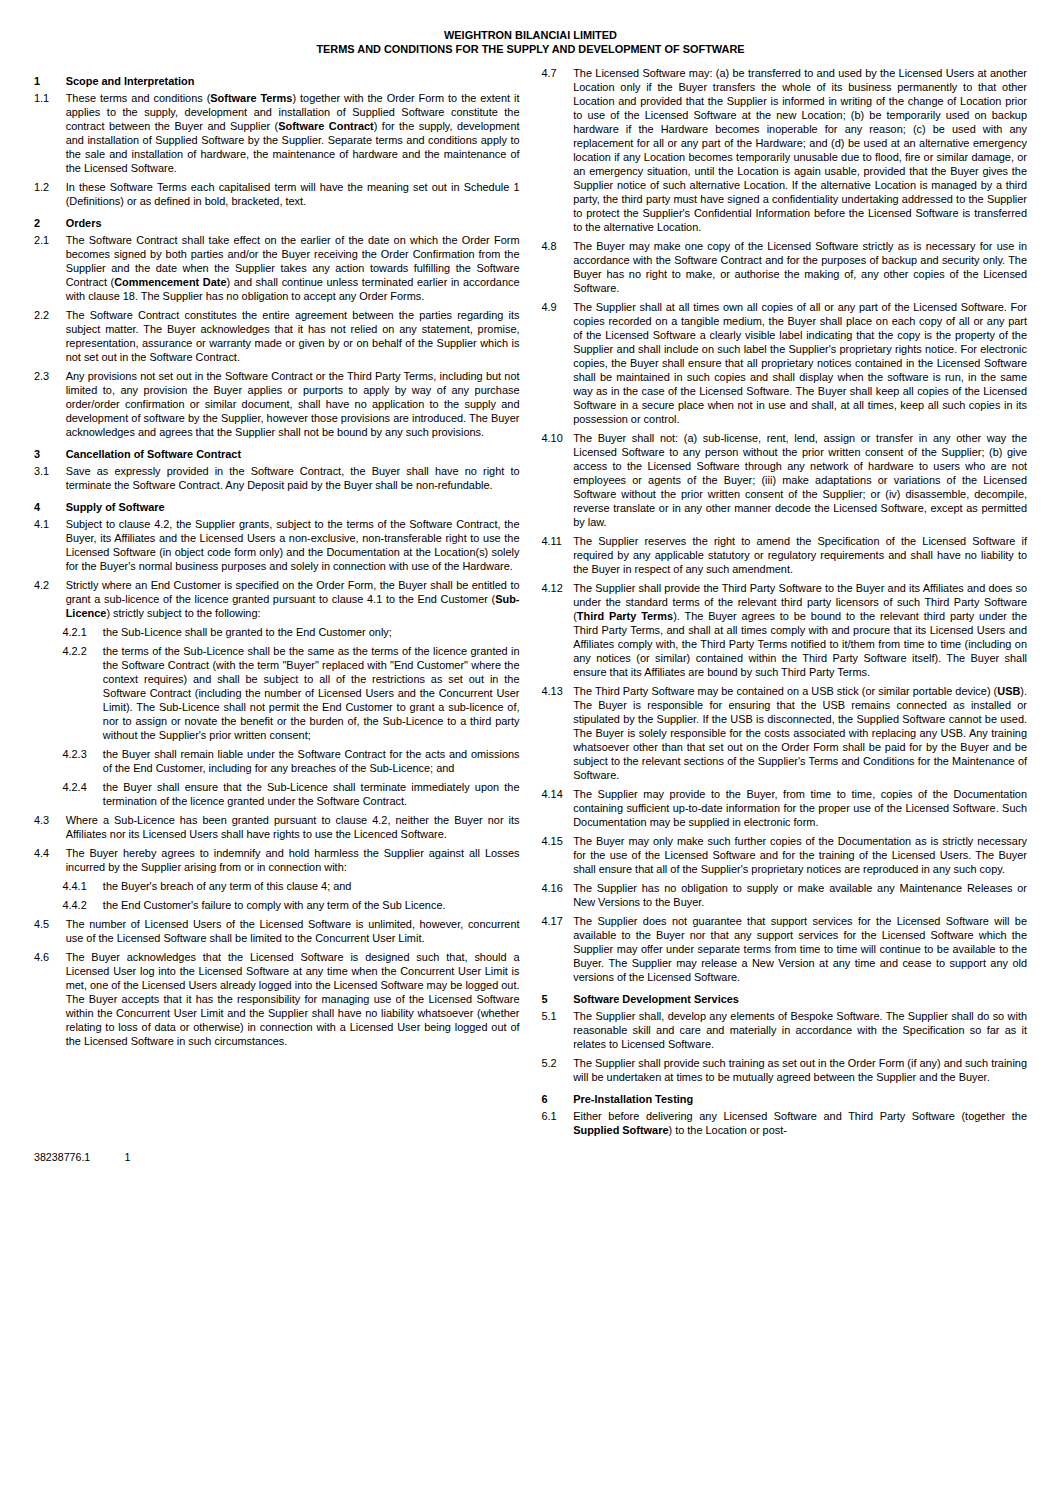WEIGHTRON BILANCIAI LIMITED TERMS AND CONDITIONS FOR THE SUPPLY AND DEVELOPMENT OF SOFTWARE
1 Scope and Interpretation
1.1 These terms and conditions (Software Terms) together with the Order Form to the extent it applies to the supply, development and installation of Supplied Software constitute the contract between the Buyer and Supplier (Software Contract) for the supply, development and installation of Supplied Software by the Supplier. Separate terms and conditions apply to the sale and installation of hardware, the maintenance of hardware and the maintenance of the Licensed Software.
1.2 In these Software Terms each capitalised term will have the meaning set out in Schedule 1 (Definitions) or as defined in bold, bracketed, text.
2 Orders
2.1 The Software Contract shall take effect on the earlier of the date on which the Order Form becomes signed by both parties and/or the Buyer receiving the Order Confirmation from the Supplier and the date when the Supplier takes any action towards fulfilling the Software Contract (Commencement Date) and shall continue unless terminated earlier in accordance with clause 18. The Supplier has no obligation to accept any Order Forms.
2.2 The Software Contract constitutes the entire agreement between the parties regarding its subject matter. The Buyer acknowledges that it has not relied on any statement, promise, representation, assurance or warranty made or given by or on behalf of the Supplier which is not set out in the Software Contract.
2.3 Any provisions not set out in the Software Contract or the Third Party Terms, including but not limited to, any provision the Buyer applies or purports to apply by way of any purchase order/order confirmation or similar document, shall have no application to the supply and development of software by the Supplier, however those provisions are introduced. The Buyer acknowledges and agrees that the Supplier shall not be bound by any such provisions.
3 Cancellation of Software Contract
3.1 Save as expressly provided in the Software Contract, the Buyer shall have no right to terminate the Software Contract. Any Deposit paid by the Buyer shall be non-refundable.
4 Supply of Software
4.1 Subject to clause 4.2, the Supplier grants, subject to the terms of the Software Contract, the Buyer, its Affiliates and the Licensed Users a non-exclusive, non-transferable right to use the Licensed Software (in object code form only) and the Documentation at the Location(s) solely for the Buyer's normal business purposes and solely in connection with use of the Hardware.
4.2 Strictly where an End Customer is specified on the Order Form, the Buyer shall be entitled to grant a sub-licence of the licence granted pursuant to clause 4.1 to the End Customer (Sub-Licence) strictly subject to the following:
4.2.1 the Sub-Licence shall be granted to the End Customer only;
4.2.2 the terms of the Sub-Licence shall be the same as the terms of the licence granted in the Software Contract (with the term "Buyer" replaced with "End Customer" where the context requires) and shall be subject to all of the restrictions as set out in the Software Contract (including the number of Licensed Users and the Concurrent User Limit). The Sub-Licence shall not permit the End Customer to grant a sub-licence of, nor to assign or novate the benefit or the burden of, the Sub-Licence to a third party without the Supplier's prior written consent;
4.2.3 the Buyer shall remain liable under the Software Contract for the acts and omissions of the End Customer, including for any breaches of the Sub-Licence; and
4.2.4 the Buyer shall ensure that the Sub-Licence shall terminate immediately upon the termination of the licence granted under the Software Contract.
4.3 Where a Sub-Licence has been granted pursuant to clause 4.2, neither the Buyer nor its Affiliates nor its Licensed Users shall have rights to use the Licenced Software.
4.4 The Buyer hereby agrees to indemnify and hold harmless the Supplier against all Losses incurred by the Supplier arising from or in connection with:
4.4.1 the Buyer's breach of any term of this clause 4; and
4.4.2 the End Customer's failure to comply with any term of the Sub Licence.
4.5 The number of Licensed Users of the Licensed Software is unlimited, however, concurrent use of the Licensed Software shall be limited to the Concurrent User Limit.
4.6 The Buyer acknowledges that the Licensed Software is designed such that, should a Licensed User log into the Licensed Software at any time when the Concurrent User Limit is met, one of the Licensed Users already logged into the Licensed Software may be logged out. The Buyer accepts that it has the responsibility for managing use of the Licensed Software within the Concurrent User Limit and the Supplier shall have no liability whatsoever (whether relating to loss of data or otherwise) in connection with a Licensed User being logged out of the Licensed Software in such circumstances.
4.7 The Licensed Software may: (a) be transferred to and used by the Licensed Users at another Location only if the Buyer transfers the whole of its business permanently to that other Location and provided that the Supplier is informed in writing of the change of Location prior to use of the Licensed Software at the new Location; (b) be temporarily used on backup hardware if the Hardware becomes inoperable for any reason; (c) be used with any replacement for all or any part of the Hardware; and (d) be used at an alternative emergency location if any Location becomes temporarily unusable due to flood, fire or similar damage, or an emergency situation, until the Location is again usable, provided that the Buyer gives the Supplier notice of such alternative Location. If the alternative Location is managed by a third party, the third party must have signed a confidentiality undertaking addressed to the Supplier to protect the Supplier's Confidential Information before the Licensed Software is transferred to the alternative Location.
4.8 The Buyer may make one copy of the Licensed Software strictly as is necessary for use in accordance with the Software Contract and for the purposes of backup and security only. The Buyer has no right to make, or authorise the making of, any other copies of the Licensed Software.
4.9 The Supplier shall at all times own all copies of all or any part of the Licensed Software. For copies recorded on a tangible medium, the Buyer shall place on each copy of all or any part of the Licensed Software a clearly visible label indicating that the copy is the property of the Supplier and shall include on such label the Supplier's proprietary rights notice. For electronic copies, the Buyer shall ensure that all proprietary notices contained in the Licensed Software shall be maintained in such copies and shall display when the software is run, in the same way as in the case of the Licensed Software. The Buyer shall keep all copies of the Licensed Software in a secure place when not in use and shall, at all times, keep all such copies in its possession or control.
4.10 The Buyer shall not: (a) sub-license, rent, lend, assign or transfer in any other way the Licensed Software to any person without the prior written consent of the Supplier; (b) give access to the Licensed Software through any network of hardware to users who are not employees or agents of the Buyer; (iii) make adaptations or variations of the Licensed Software without the prior written consent of the Supplier; or (iv) disassemble, decompile, reverse translate or in any other manner decode the Licensed Software, except as permitted by law.
4.11 The Supplier reserves the right to amend the Specification of the Licensed Software if required by any applicable statutory or regulatory requirements and shall have no liability to the Buyer in respect of any such amendment.
4.12 The Supplier shall provide the Third Party Software to the Buyer and its Affiliates and does so under the standard terms of the relevant third party licensors of such Third Party Software (Third Party Terms). The Buyer agrees to be bound to the relevant third party under the Third Party Terms, and shall at all times comply with and procure that its Licensed Users and Affiliates comply with, the Third Party Terms notified to it/them from time to time (including on any notices (or similar) contained within the Third Party Software itself). The Buyer shall ensure that its Affiliates are bound by such Third Party Terms.
4.13 The Third Party Software may be contained on a USB stick (or similar portable device) (USB). The Buyer is responsible for ensuring that the USB remains connected as installed or stipulated by the Supplier. If the USB is disconnected, the Supplied Software cannot be used. The Buyer is solely responsible for the costs associated with replacing any USB. Any training whatsoever other than that set out on the Order Form shall be paid for by the Buyer and be subject to the relevant sections of the Supplier's Terms and Conditions for the Maintenance of Software.
4.14 The Supplier may provide to the Buyer, from time to time, copies of the Documentation containing sufficient up-to-date information for the proper use of the Licensed Software. Such Documentation may be supplied in electronic form.
4.15 The Buyer may only make such further copies of the Documentation as is strictly necessary for the use of the Licensed Software and for the training of the Licensed Users. The Buyer shall ensure that all of the Supplier's proprietary notices are reproduced in any such copy.
4.16 The Supplier has no obligation to supply or make available any Maintenance Releases or New Versions to the Buyer.
4.17 The Supplier does not guarantee that support services for the Licensed Software will be available to the Buyer nor that any support services for the Licensed Software which the Supplier may offer under separate terms from time to time will continue to be available to the Buyer. The Supplier may release a New Version at any time and cease to support any old versions of the Licensed Software.
5 Software Development Services
5.1 The Supplier shall, develop any elements of Bespoke Software. The Supplier shall do so with reasonable skill and care and materially in accordance with the Specification so far as it relates to Licensed Software.
5.2 The Supplier shall provide such training as set out in the Order Form (if any) and such training will be undertaken at times to be mutually agreed between the Supplier and the Buyer.
6 Pre-Installation Testing
6.1 Either before delivering any Licensed Software and Third Party Software (together the Supplied Software) to the Location or post-
38238776.11